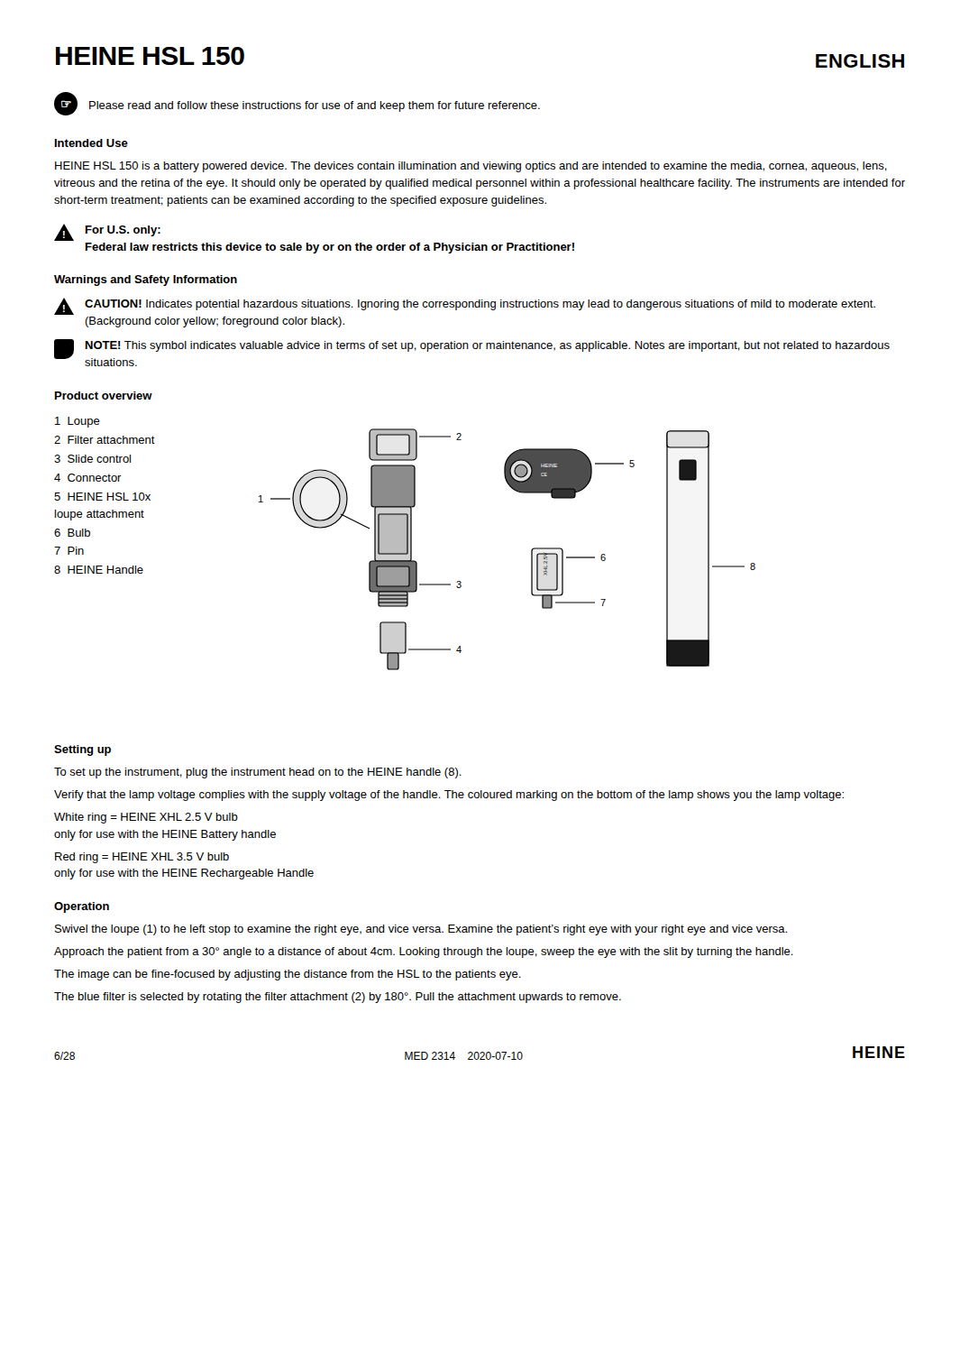HEINE HSL 150
ENGLISH
☞
Please read and follow these instructions for use of and keep them for future reference.
Intended Use
HEINE HSL 150 is a battery powered device. The devices contain illumination and viewing optics and are intended to examine the media, cornea, aqueous, lens, vitreous and the retina of the eye. It should only be operated by qualified medical personnel within a professional healthcare facility. The instruments are intended for short-term treatment; patients can be examined according to the specified exposure guidelines.
For U.S. only: Federal law restricts this device to sale by or on the order of a Physician or Practitioner!
Warnings and Safety Information
CAUTION! Indicates potential hazardous situations. Ignoring the corresponding instructions may lead to dangerous situations of mild to moderate extent. (Background color yellow; foreground color black).
NOTE! This symbol indicates valuable advice in terms of set up, operation or maintenance, as applicable. Notes are important, but not related to hazardous situations.
Product overview
Loupe
Filter attachment
Slide control
Connector
HEINE HSL 10x
loupe attachment
Bulb
Pin
HEINE Handle
1 2 3 4 HEINE CE 5 XHL 2.5V 6 7 8
Setting up
To set up the instrument, plug the instrument head on to the HEINE handle (8).
Verify that the lamp voltage complies with the supply voltage of the handle. The coloured marking on the bottom of the lamp shows you the lamp voltage:
White ring = HEINE XHL 2.5 V bulb
only for use with the HEINE Battery handle
Red ring = HEINE XHL 3.5 V bulb
only for use with the HEINE Rechargeable Handle
Operation
Swivel the loupe (1) to he left stop to examine the right eye, and vice versa. Examine the patient’s right eye with your right eye and vice versa.
Approach the patient from a 30° angle to a distance of about 4cm. Looking through the loupe, sweep the eye with the slit by turning the handle.
The image can be fine-focused by adjusting the distance from the HSL to the patients eye.
The blue filter is selected by rotating the filter attachment (2) by 180°. Pull the attachment upwards to remove.
6/28
MED 2314 2020-07-10
HEINE